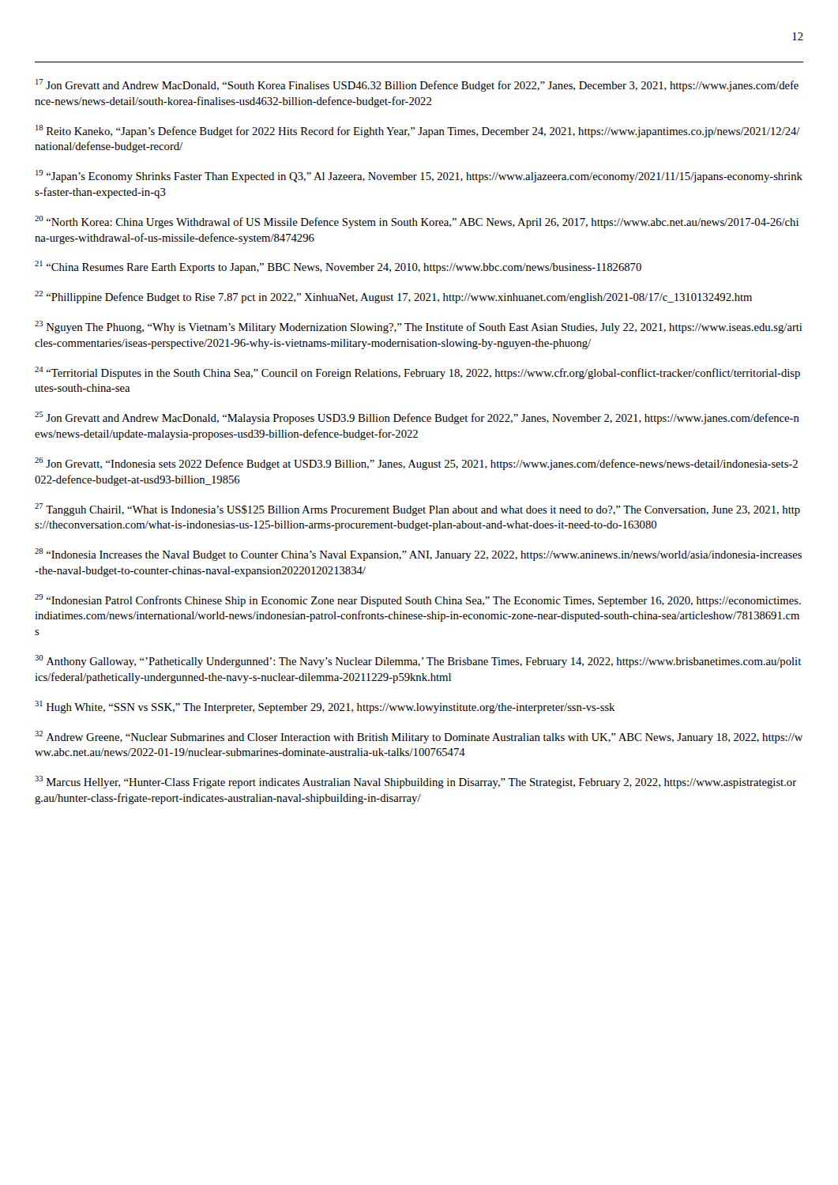12
Jon Grevatt and Andrew MacDonald, “South Korea Finalises USD46.32 Billion Defence Budget for 2022,” Janes, December 3, 2021, https://www.janes.com/defence-news/news-detail/south-korea-finalises-usd4632-billion-defence-budget-for-2022
Reito Kaneko, “Japan’s Defence Budget for 2022 Hits Record for Eighth Year,” Japan Times, December 24, 2021, https://www.japantimes.co.jp/news/2021/12/24/national/defense-budget-record/
“Japan’s Economy Shrinks Faster Than Expected in Q3,” Al Jazeera, November 15, 2021, https://www.aljazeera.com/economy/2021/11/15/japans-economy-shrinks-faster-than-expected-in-q3
“North Korea: China Urges Withdrawal of US Missile Defence System in South Korea,” ABC News, April 26, 2017, https://www.abc.net.au/news/2017-04-26/china-urges-withdrawal-of-us-missile-defence-system/8474296
“China Resumes Rare Earth Exports to Japan,” BBC News, November 24, 2010, https://www.bbc.com/news/business-11826870
“Phillippine Defence Budget to Rise 7.87 pct in 2022,” XinhuaNet, August 17, 2021, http://www.xinhuanet.com/english/2021-08/17/c_1310132492.htm
Nguyen The Phuong, “Why is Vietnam’s Military Modernization Slowing?,” The Institute of South East Asian Studies, July 22, 2021, https://www.iseas.edu.sg/articles-commentaries/iseas-perspective/2021-96-why-is-vietnams-military-modernisation-slowing-by-nguyen-the-phuong/
“Territorial Disputes in the South China Sea,” Council on Foreign Relations, February 18, 2022, https://www.cfr.org/global-conflict-tracker/conflict/territorial-disputes-south-china-sea
Jon Grevatt and Andrew MacDonald, “Malaysia Proposes USD3.9 Billion Defence Budget for 2022,” Janes, November 2, 2021, https://www.janes.com/defence-news/news-detail/update-malaysia-proposes-usd39-billion-defence-budget-for-2022
Jon Grevatt, “Indonesia sets 2022 Defence Budget at USD3.9 Billion,” Janes, August 25, 2021, https://www.janes.com/defence-news/news-detail/indonesia-sets-2022-defence-budget-at-usd93-billion_19856
Tangguh Chairil, “What is Indonesia’s US$125 Billion Arms Procurement Budget Plan about and what does it need to do?,” The Conversation, June 23, 2021, https://theconversation.com/what-is-indonesias-us-125-billion-arms-procurement-budget-plan-about-and-what-does-it-need-to-do-163080
“Indonesia Increases the Naval Budget to Counter China’s Naval Expansion,” ANI, January 22, 2022, https://www.aninews.in/news/world/asia/indonesia-increases-the-naval-budget-to-counter-chinas-naval-expansion20220120213834/
“Indonesian Patrol Confronts Chinese Ship in Economic Zone near Disputed South China Sea,” The Economic Times, September 16, 2020, https://economictimes.indiatimes.com/news/international/world-news/indonesian-patrol-confronts-chinese-ship-in-economic-zone-near-disputed-south-china-sea/articleshow/78138691.cms
Anthony Galloway, “’Pathetically Undergunned’: The Navy’s Nuclear Dilemma,’ The Brisbane Times, February 14, 2022, https://www.brisbanetimes.com.au/politics/federal/pathetically-undergunned-the-navy-s-nuclear-dilemma-20211229-p59knk.html
Hugh White, “SSN vs SSK,” The Interpreter, September 29, 2021, https://www.lowyinstitute.org/the-interpreter/ssn-vs-ssk
Andrew Greene, “Nuclear Submarines and Closer Interaction with British Military to Dominate Australian talks with UK,” ABC News, January 18, 2022, https://www.abc.net.au/news/2022-01-19/nuclear-submarines-dominate-australia-uk-talks/100765474
Marcus Hellyer, “Hunter-Class Frigate report indicates Australian Naval Shipbuilding in Disarray,” The Strategist, February 2, 2022, https://www.aspistrategist.org.au/hunter-class-frigate-report-indicates-australian-naval-shipbuilding-in-disarray/